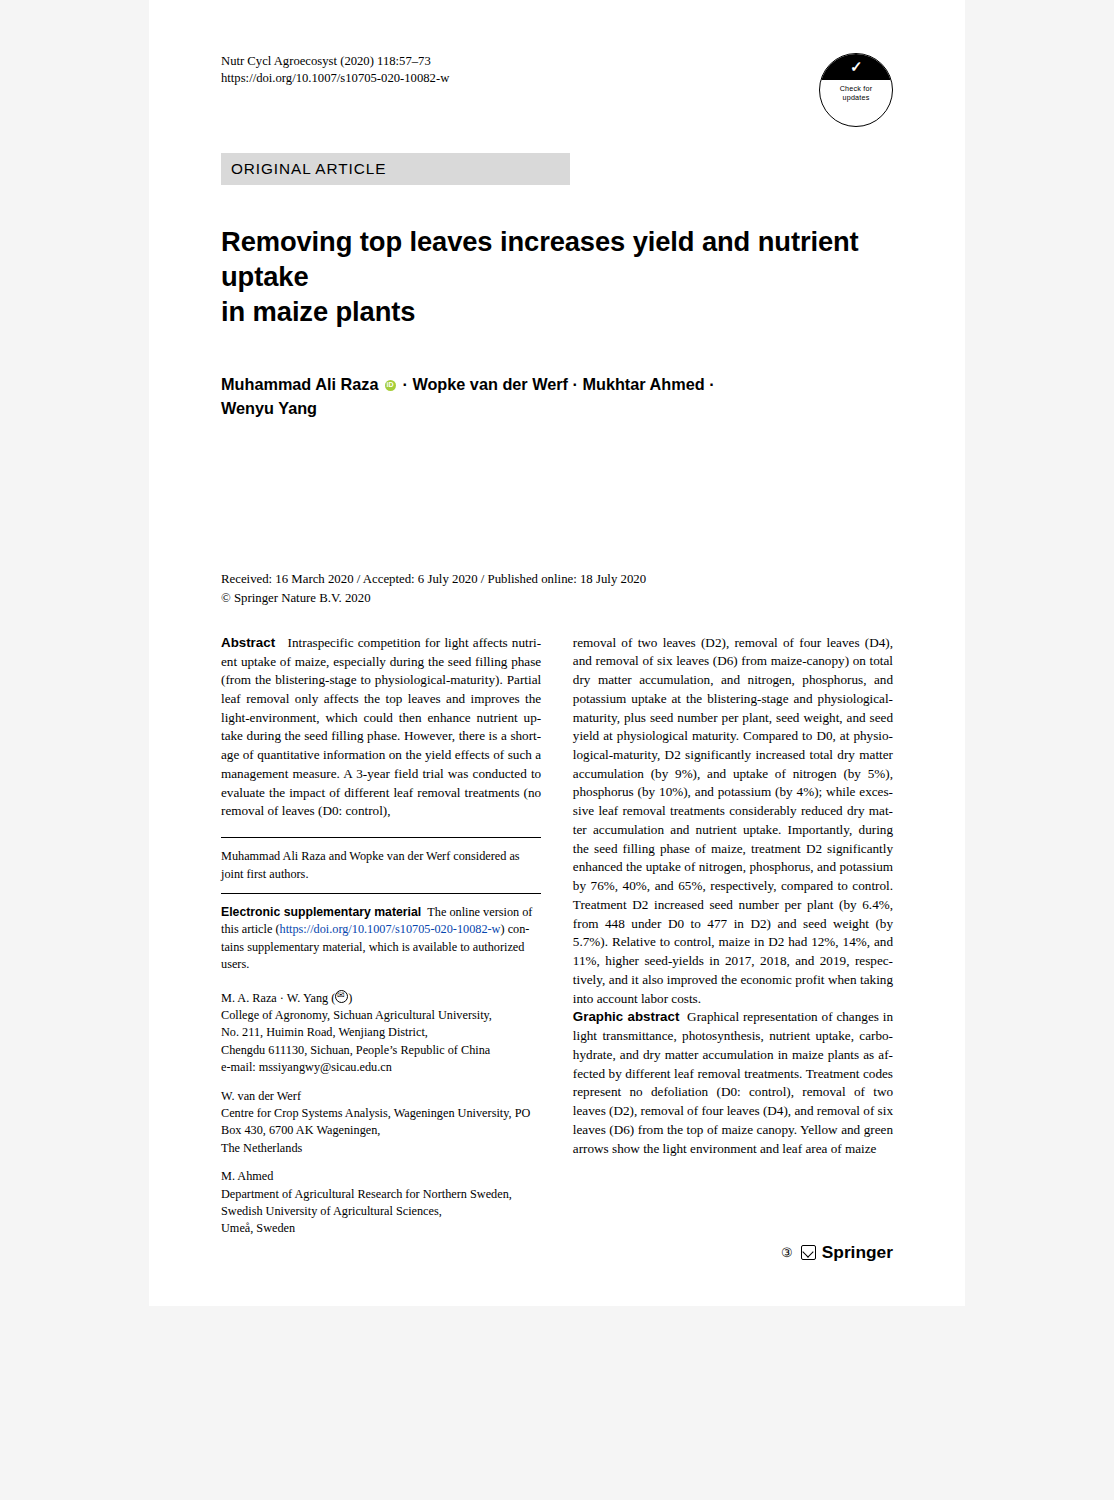Nutr Cycl Agroecosyst (2020) 118:57–73
https://doi.org/10.1007/s10705-020-10082-w
✓
Check for
updates
ORIGINAL ARTICLE
Removing top leaves increases yield and nutrient uptake
in maize plants
Muhammad Ali Raza · Wopke van der Werf · Mukhtar Ahmed ·
Wenyu Yang
Received: 16 March 2020 / Accepted: 6 July 2020 / Published online: 18 July 2020
© Springer Nature B.V. 2020
Abstract Intraspecific competition for light affects nutrient uptake of maize, especially during the seed filling phase (from the blistering-stage to physiological-maturity). Partial leaf removal only affects the top leaves and improves the light-environment, which could then enhance nutrient uptake during the seed filling phase. However, there is a shortage of quantitative information on the yield effects of such a management measure. A 3-year field trial was conducted to evaluate the impact of different leaf removal treatments (no removal of leaves (D0: control),
Muhammad Ali Raza and Wopke van der Werf considered as joint first authors.
Electronic supplementary material The online version of this article (https://doi.org/10.1007/s10705-020-10082-w) contains supplementary material, which is available to authorized users.
M. A. Raza · W. Yang ( )
College of Agronomy, Sichuan Agricultural University,
No. 211, Huimin Road, Wenjiang District,
Chengdu 611130, Sichuan, People’s Republic of China
e-mail: mssiyangwy@sicau.edu.cn
W. van der Werf
Centre for Crop Systems Analysis, Wageningen University, PO Box 430, 6700 AK Wageningen,
The Netherlands
M. Ahmed
Department of Agricultural Research for Northern Sweden, Swedish University of Agricultural Sciences,
Umeå, Sweden
removal of two leaves (D2), removal of four leaves (D4), and removal of six leaves (D6) from maize-canopy) on total dry matter accumulation, and nitrogen, phosphorus, and potassium uptake at the blistering-stage and physiological-maturity, plus seed number per plant, seed weight, and seed yield at physiological maturity. Compared to D0, at physiological-maturity, D2 significantly increased total dry matter accumulation (by 9%), and uptake of nitrogen (by 5%), phosphorus (by 10%), and potassium (by 4%); while excessive leaf removal treatments considerably reduced dry matter accumulation and nutrient uptake. Importantly, during the seed filling phase of maize, treatment D2 significantly enhanced the uptake of nitrogen, phosphorus, and potassium by 76%, 40%, and 65%, respectively, compared to control. Treatment D2 increased seed number per plant (by 6.4%, from 448 under D0 to 477 in D2) and seed weight (by 5.7%). Relative to control, maize in D2 had 12%, 14%, and 11%, higher seed-yields in 2017, 2018, and 2019, respectively, and it also improved the economic profit when taking into account labor costs.
Graphic abstract Graphical representation of changes in light transmittance, photosynthesis, nutrient uptake, carbohydrate, and dry matter accumulation in maize plants as affected by different leaf removal treatments. Treatment codes represent no defoliation (D0: control), removal of two leaves (D2), removal of four leaves (D4), and removal of six leaves (D6) from the top of maize canopy. Yellow and green arrows show the light environment and leaf area of maize
③ Springer